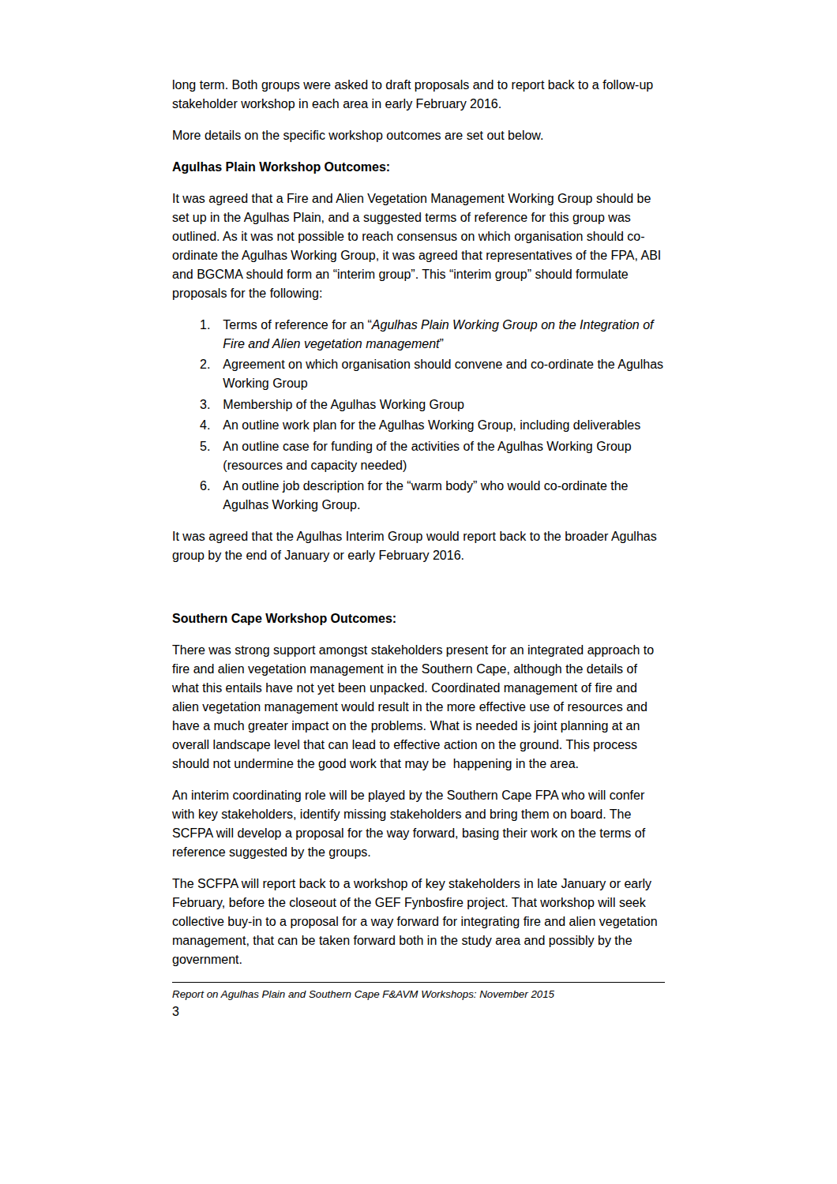long term. Both groups were asked to draft proposals and to report back to a follow-up stakeholder workshop in each area in early February 2016.
More details on the specific workshop outcomes are set out below.
Agulhas Plain Workshop Outcomes:
It was agreed that a Fire and Alien Vegetation Management Working Group should be set up in the Agulhas Plain, and a suggested terms of reference for this group was outlined. As it was not possible to reach consensus on which organisation should co-ordinate the Agulhas Working Group, it was agreed that representatives of the FPA, ABI and BGCMA should form an “interim group”. This “interim group” should formulate proposals for the following:
Terms of reference for an “Agulhas Plain Working Group on the Integration of Fire and Alien vegetation management”
Agreement on which organisation should convene and co-ordinate the Agulhas Working Group
Membership of the Agulhas Working Group
An outline work plan for the Agulhas Working Group, including deliverables
An outline case for funding of the activities of the Agulhas Working Group (resources and capacity needed)
An outline job description for the “warm body” who would co-ordinate the Agulhas Working Group.
It was agreed that the Agulhas Interim Group would report back to the broader Agulhas group by the end of January or early February 2016.
Southern Cape Workshop Outcomes:
There was strong support amongst stakeholders present for an integrated approach to fire and alien vegetation management in the Southern Cape, although the details of what this entails have not yet been unpacked. Coordinated management of fire and alien vegetation management would result in the more effective use of resources and have a much greater impact on the problems. What is needed is joint planning at an overall landscape level that can lead to effective action on the ground. This process should not undermine the good work that may be happening in the area.
An interim coordinating role will be played by the Southern Cape FPA who will confer with key stakeholders, identify missing stakeholders and bring them on board. The SCFPA will develop a proposal for the way forward, basing their work on the terms of reference suggested by the groups.
The SCFPA will report back to a workshop of key stakeholders in late January or early February, before the closeout of the GEF Fynbosfire project. That workshop will seek collective buy-in to a proposal for a way forward for integrating fire and alien vegetation management, that can be taken forward both in the study area and possibly by the government.
Report on Agulhas Plain and Southern Cape F&AVM Workshops: November 2015
3